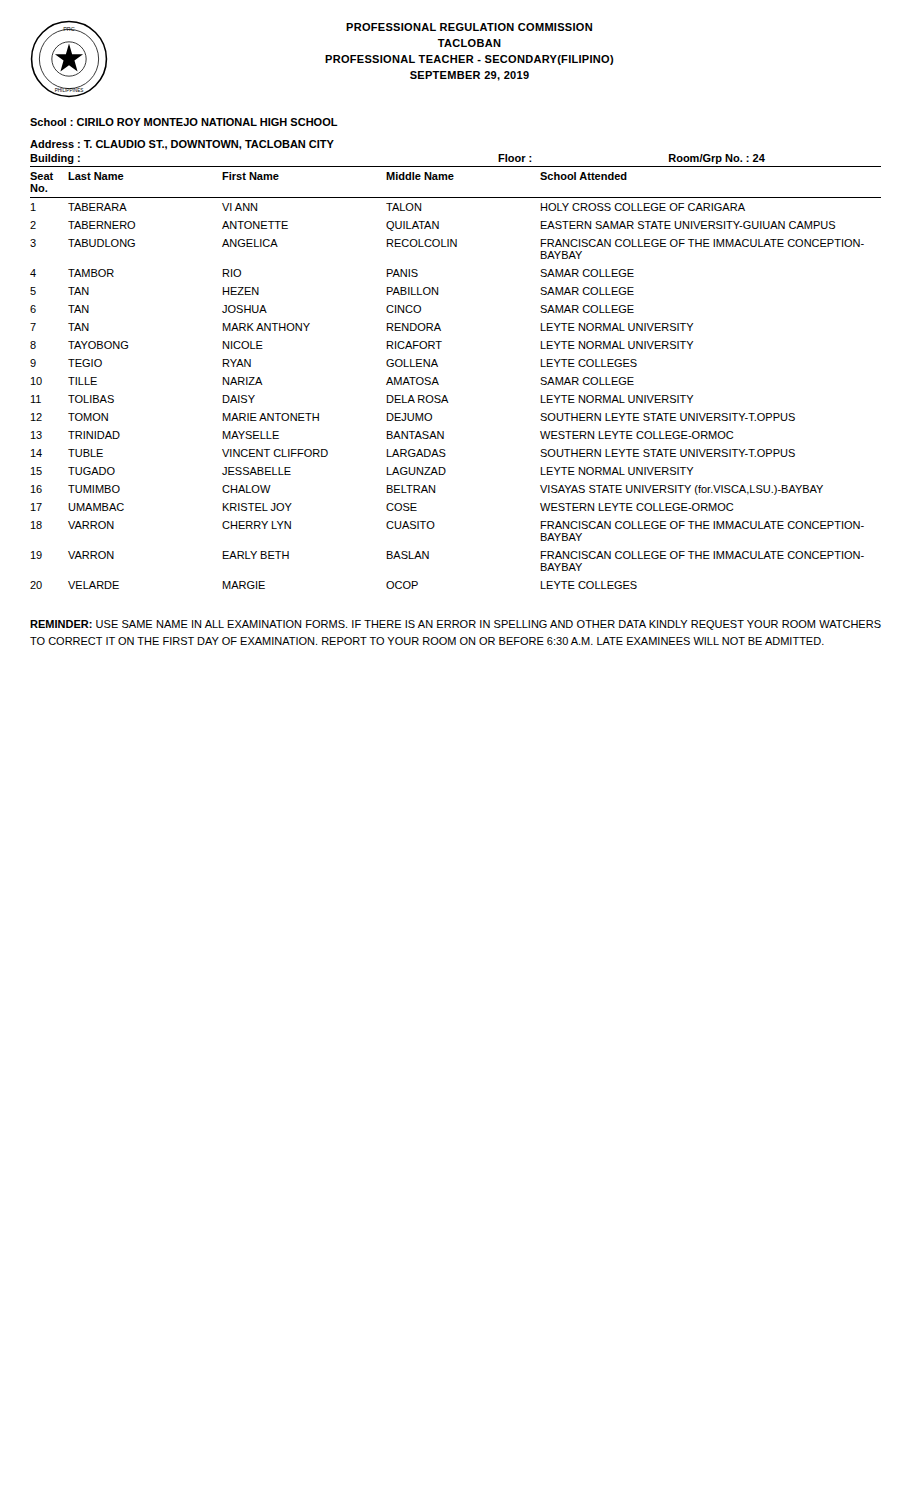PROFESSIONAL REGULATION COMMISSION
TACLOBAN
PROFESSIONAL TEACHER - SECONDARY(FILIPINO)
SEPTEMBER 29, 2019
School : CIRILO ROY MONTEJO NATIONAL HIGH SCHOOL
Address : T. CLAUDIO ST., DOWNTOWN, TACLOBAN CITY
Building :
Floor :
Room/Grp No. : 24
| Seat No. | Last Name | First Name | Middle Name | School Attended |
| --- | --- | --- | --- | --- |
| 1 | TABERARA | VI ANN | TALON | HOLY CROSS COLLEGE OF CARIGARA |
| 2 | TABERNERO | ANTONETTE | QUILATAN | EASTERN SAMAR STATE UNIVERSITY-GUIUAN CAMPUS |
| 3 | TABUDLONG | ANGELICA | RECOLCOLIN | FRANCISCAN COLLEGE OF THE IMMACULATE CONCEPTION-BAYBAY |
| 4 | TAMBOR | RIO | PANIS | SAMAR COLLEGE |
| 5 | TAN | HEZEN | PABILLON | SAMAR COLLEGE |
| 6 | TAN | JOSHUA | CINCO | SAMAR COLLEGE |
| 7 | TAN | MARK ANTHONY | RENDORA | LEYTE NORMAL UNIVERSITY |
| 8 | TAYOBONG | NICOLE | RICAFORT | LEYTE NORMAL UNIVERSITY |
| 9 | TEGIO | RYAN | GOLLENA | LEYTE COLLEGES |
| 10 | TILLE | NARIZA | AMATOSA | SAMAR COLLEGE |
| 11 | TOLIBAS | DAISY | DELA ROSA | LEYTE NORMAL UNIVERSITY |
| 12 | TOMON | MARIE ANTONETH | DEJUMO | SOUTHERN LEYTE STATE UNIVERSITY-T.OPPUS |
| 13 | TRINIDAD | MAYSELLE | BANTASAN | WESTERN LEYTE COLLEGE-ORMOC |
| 14 | TUBLE | VINCENT CLIFFORD | LARGADAS | SOUTHERN LEYTE STATE UNIVERSITY-T.OPPUS |
| 15 | TUGADO | JESSABELLE | LAGUNZAD | LEYTE NORMAL UNIVERSITY |
| 16 | TUMIMBO | CHALOW | BELTRAN | VISAYAS STATE UNIVERSITY (for.VISCA,LSU.)-BAYBAY |
| 17 | UMAMBAC | KRISTEL JOY | COSE | WESTERN LEYTE COLLEGE-ORMOC |
| 18 | VARRON | CHERRY LYN | CUASITO | FRANCISCAN COLLEGE OF THE IMMACULATE CONCEPTION-BAYBAY |
| 19 | VARRON | EARLY BETH | BASLAN | FRANCISCAN COLLEGE OF THE IMMACULATE CONCEPTION-BAYBAY |
| 20 | VELARDE | MARGIE | OCOP | LEYTE COLLEGES |
REMINDER: USE SAME NAME IN ALL EXAMINATION FORMS. IF THERE IS AN ERROR IN SPELLING AND OTHER DATA KINDLY REQUEST YOUR ROOM WATCHERS TO CORRECT IT ON THE FIRST DAY OF EXAMINATION. REPORT TO YOUR ROOM ON OR BEFORE 6:30 A.M. LATE EXAMINEES WILL NOT BE ADMITTED.